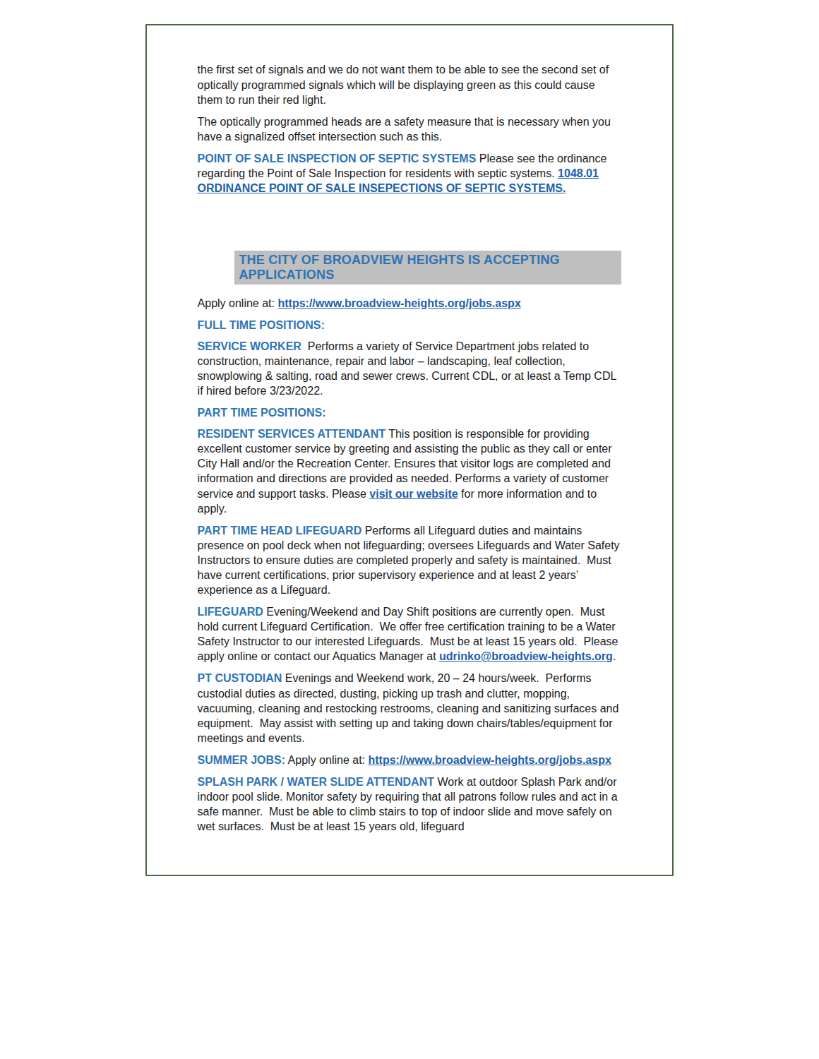the first set of signals and we do not want them to be able to see the second set of optically programmed signals which will be displaying green as this could cause them to run their red light.
The optically programmed heads are a safety measure that is necessary when you have a signalized offset intersection such as this.
POINT OF SALE INSPECTION OF SEPTIC SYSTEMS Please see the ordinance regarding the Point of Sale Inspection for residents with septic systems. 1048.01 ORDINANCE POINT OF SALE INSEPECTIONS OF SEPTIC SYSTEMS.
THE CITY OF BROADVIEW HEIGHTS IS ACCEPTING APPLICATIONS
Apply online at: https://www.broadview-heights.org/jobs.aspx
FULL TIME POSITIONS:
SERVICE WORKER Performs a variety of Service Department jobs related to construction, maintenance, repair and labor – landscaping, leaf collection, snowplowing & salting, road and sewer crews. Current CDL, or at least a Temp CDL if hired before 3/23/2022.
PART TIME POSITIONS:
RESIDENT SERVICES ATTENDANT This position is responsible for providing excellent customer service by greeting and assisting the public as they call or enter City Hall and/or the Recreation Center. Ensures that visitor logs are completed and information and directions are provided as needed. Performs a variety of customer service and support tasks. Please visit our website for more information and to apply.
PART TIME HEAD LIFEGUARD Performs all Lifeguard duties and maintains presence on pool deck when not lifeguarding; oversees Lifeguards and Water Safety Instructors to ensure duties are completed properly and safety is maintained. Must have current certifications, prior supervisory experience and at least 2 years’ experience as a Lifeguard.
LIFEGUARD Evening/Weekend and Day Shift positions are currently open. Must hold current Lifeguard Certification. We offer free certification training to be a Water Safety Instructor to our interested Lifeguards. Must be at least 15 years old. Please apply online or contact our Aquatics Manager at udrinko@broadview-heights.org.
PT CUSTODIAN Evenings and Weekend work, 20 – 24 hours/week. Performs custodial duties as directed, dusting, picking up trash and clutter, mopping, vacuuming, cleaning and restocking restrooms, cleaning and sanitizing surfaces and equipment. May assist with setting up and taking down chairs/tables/equipment for meetings and events.
SUMMER JOBS: Apply online at: https://www.broadview-heights.org/jobs.aspx
SPLASH PARK / WATER SLIDE ATTENDANT Work at outdoor Splash Park and/or indoor pool slide. Monitor safety by requiring that all patrons follow rules and act in a safe manner. Must be able to climb stairs to top of indoor slide and move safely on wet surfaces. Must be at least 15 years old, lifeguard